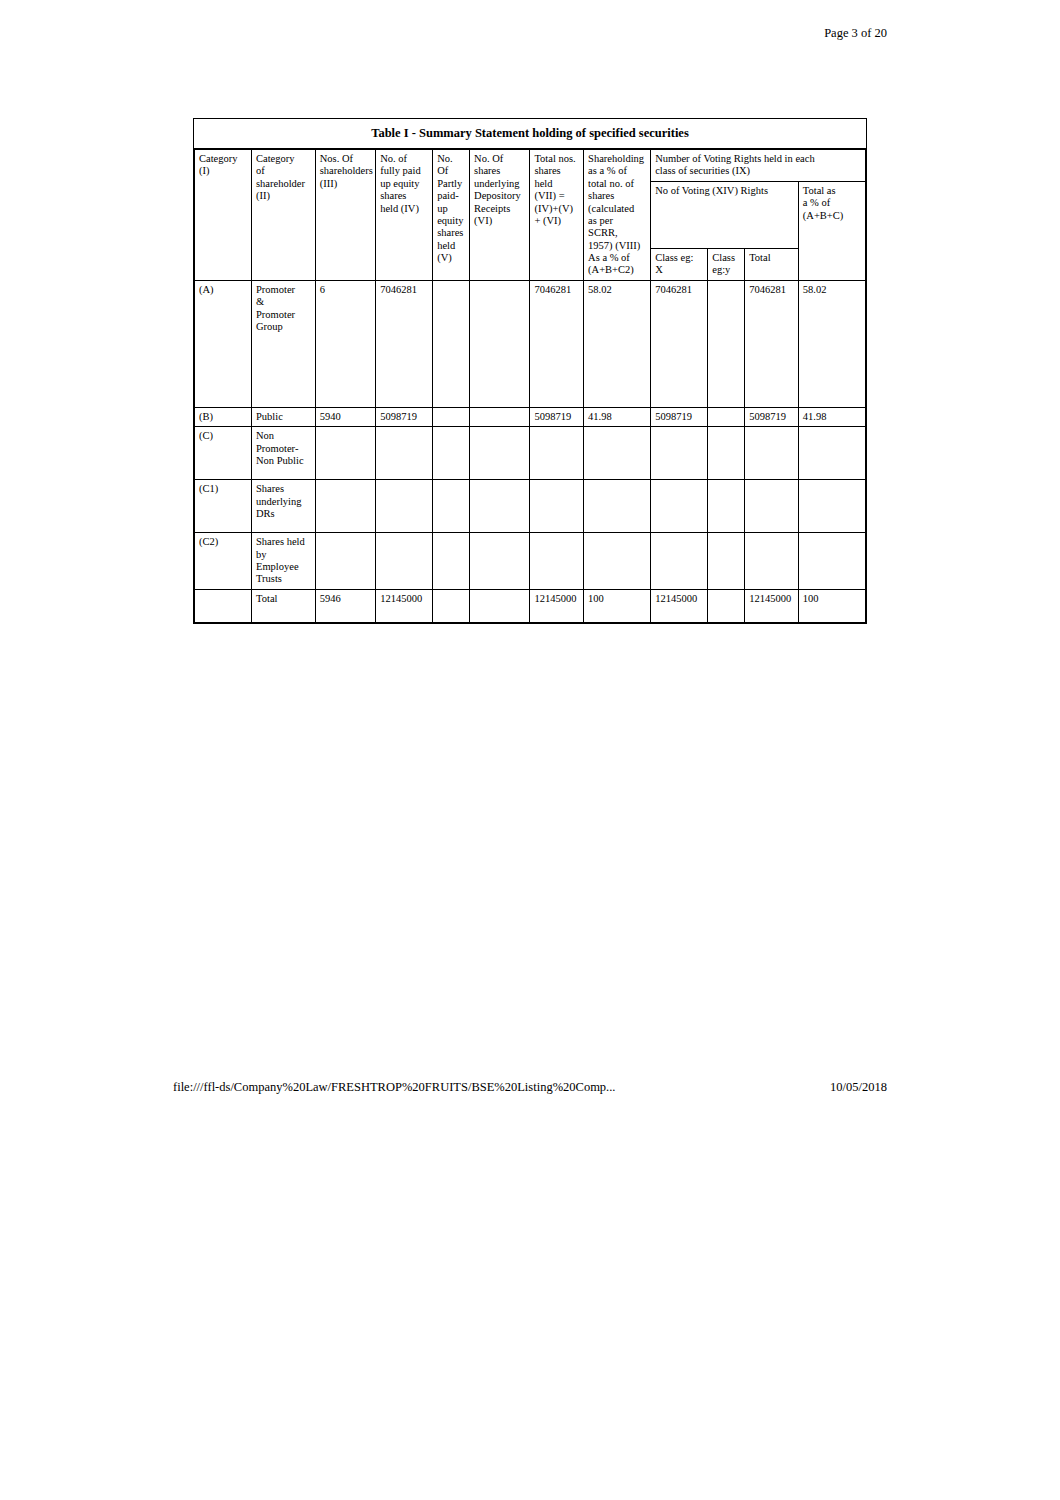Page 3 of 20
| Table I - Summary Statement holding of specified securities / Category (I) / Category of shareholder (II) / Nos. Of shareholders (III) / No. of fully paid up equity shares held (IV) / No. Of Partly paid- up equity shares held (V) / No. Of shares underlying Depository Receipts (VI) / Total nos. shares held (VII) = (IV)+(V) + (VI) / Shareholding as a % of total no. of shares (calculated as per SCRR, 1957) (VIII) As a % of (A+B+C2) / Number of Voting Rights held in each class of securities (IX) / / --- / --- / --- / --- / --- / --- / --- / --- / --- / / No of Voting (XIV) Rights / Total as a % of (A+B+C) / / Class eg: X / Class eg:y / Total / / (A) / Promoter & Promoter Group / 6 / 7046281 / / / 7046281 / 58.02 / 7046281 / / 7046281 / 58.02 / / (B) / Public / 5940 / 5098719 / / / 5098719 / 41.98 / 5098719 / / 5098719 / 41.98 / / (C) / Non Promoter- Non Public / / / / / / / / / / / / (C1) / Shares underlying DRs / / / / / / / / / / / / (C2) / Shares held by Employee Trusts / / / / / / / / / / / / / Total / 5946 / 12145000 / / / 12145000 / 100 / 12145000 / / 12145000 / 100 / |
file:///ffl-ds/Company%20Law/FRESHTROP%20FRUITS/BSE%20Listing%20Comp...
10/05/2018